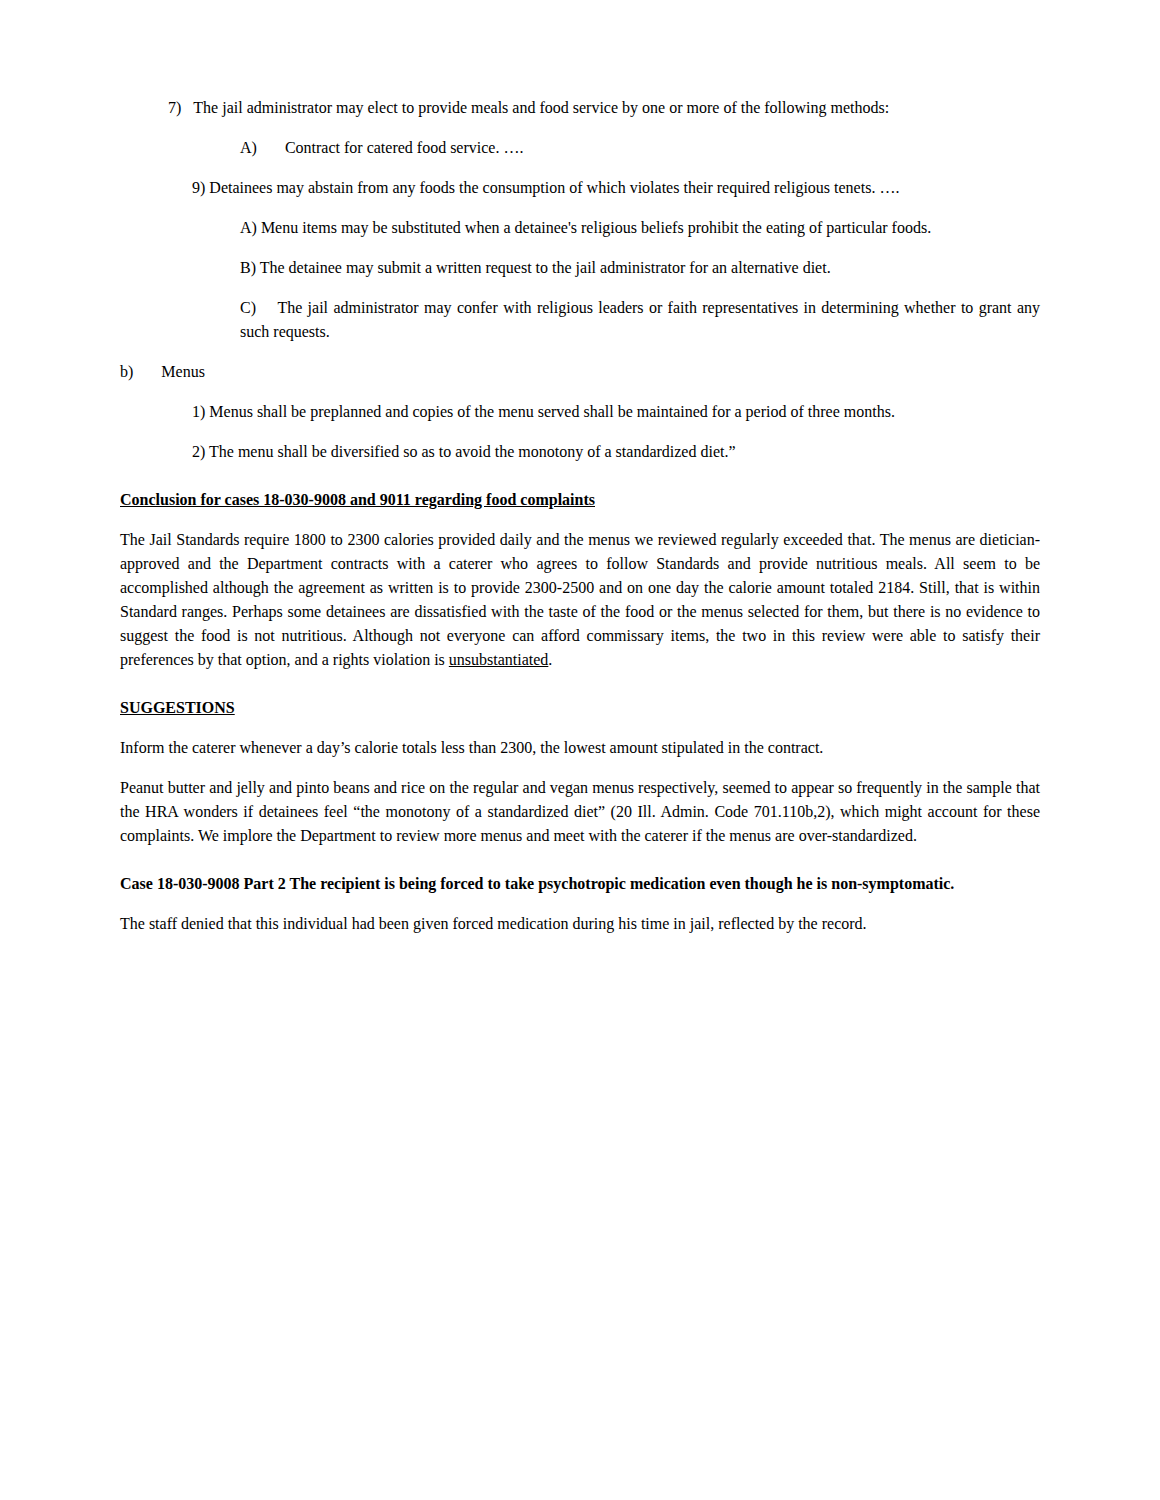7) The jail administrator may elect to provide meals and food service by one or more of the following methods:
A) Contract for catered food service. ….
9) Detainees may abstain from any foods the consumption of which violates their required religious tenets. ….
A) Menu items may be substituted when a detainee's religious beliefs prohibit the eating of particular foods.
B) The detainee may submit a written request to the jail administrator for an alternative diet.
C) The jail administrator may confer with religious leaders or faith representatives in determining whether to grant any such requests.
b) Menus
1) Menus shall be preplanned and copies of the menu served shall be maintained for a period of three months.
2) The menu shall be diversified so as to avoid the monotony of a standardized diet.”
Conclusion for cases 18-030-9008 and 9011 regarding food complaints
The Jail Standards require 1800 to 2300 calories provided daily and the menus we reviewed regularly exceeded that. The menus are dietician-approved and the Department contracts with a caterer who agrees to follow Standards and provide nutritious meals. All seem to be accomplished although the agreement as written is to provide 2300-2500 and on one day the calorie amount totaled 2184. Still, that is within Standard ranges. Perhaps some detainees are dissatisfied with the taste of the food or the menus selected for them, but there is no evidence to suggest the food is not nutritious. Although not everyone can afford commissary items, the two in this review were able to satisfy their preferences by that option, and a rights violation is unsubstantiated.
SUGGESTIONS
Inform the caterer whenever a day’s calorie totals less than 2300, the lowest amount stipulated in the contract.
Peanut butter and jelly and pinto beans and rice on the regular and vegan menus respectively, seemed to appear so frequently in the sample that the HRA wonders if detainees feel “the monotony of a standardized diet” (20 Ill. Admin. Code 701.110b,2), which might account for these complaints. We implore the Department to review more menus and meet with the caterer if the menus are over-standardized.
Case 18-030-9008 Part 2 The recipient is being forced to take psychotropic medication even though he is non-symptomatic.
The staff denied that this individual had been given forced medication during his time in jail, reflected by the record.